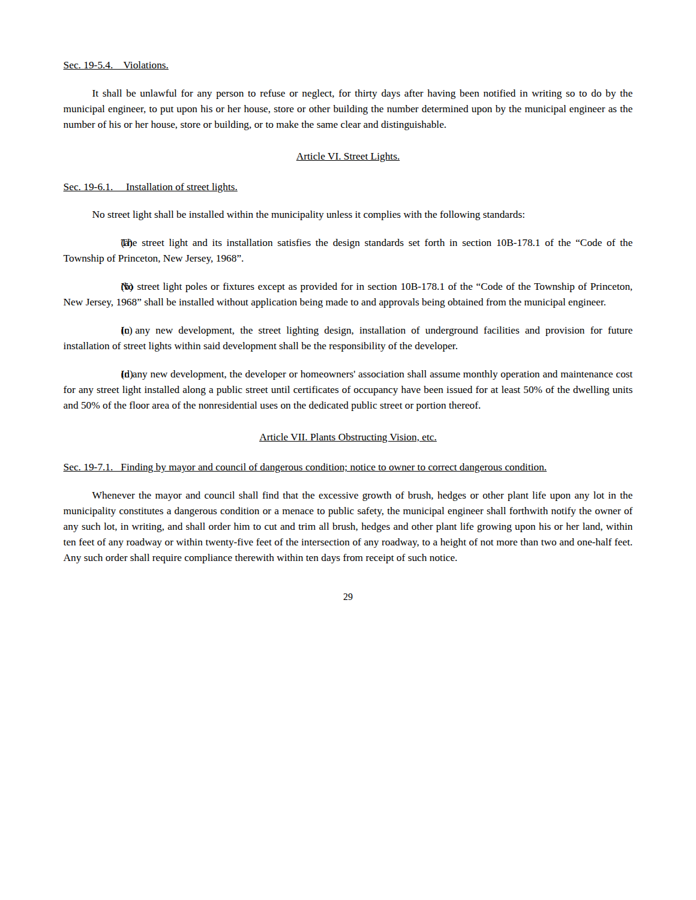Sec. 19-5.4. Violations.
It shall be unlawful for any person to refuse or neglect, for thirty days after having been notified in writing so to do by the municipal engineer, to put upon his or her house, store or other building the number determined upon by the municipal engineer as the number of his or her house, store or building, or to make the same clear and distinguishable.
Article VI. Street Lights.
Sec. 19-6.1. Installation of street lights.
No street light shall be installed within the municipality unless it complies with the following standards:
(a) The street light and its installation satisfies the design standards set forth in section 10B-178.1 of the “Code of the Township of Princeton, New Jersey, 1968”.
(b) No street light poles or fixtures except as provided for in section 10B-178.1 of the “Code of the Township of Princeton, New Jersey, 1968” shall be installed without application being made to and approvals being obtained from the municipal engineer.
(c) In any new development, the street lighting design, installation of underground facilities and provision for future installation of street lights within said development shall be the responsibility of the developer.
(d) In any new development, the developer or homeowners' association shall assume monthly operation and maintenance cost for any street light installed along a public street until certificates of occupancy have been issued for at least 50% of the dwelling units and 50% of the floor area of the nonresidential uses on the dedicated public street or portion thereof.
Article VII. Plants Obstructing Vision, etc.
Sec. 19-7.1. Finding by mayor and council of dangerous condition; notice to owner to correct dangerous condition.
Whenever the mayor and council shall find that the excessive growth of brush, hedges or other plant life upon any lot in the municipality constitutes a dangerous condition or a menace to public safety, the municipal engineer shall forthwith notify the owner of any such lot, in writing, and shall order him to cut and trim all brush, hedges and other plant life growing upon his or her land, within ten feet of any roadway or within twenty-five feet of the intersection of any roadway, to a height of not more than two and one-half feet. Any such order shall require compliance therewith within ten days from receipt of such notice.
29